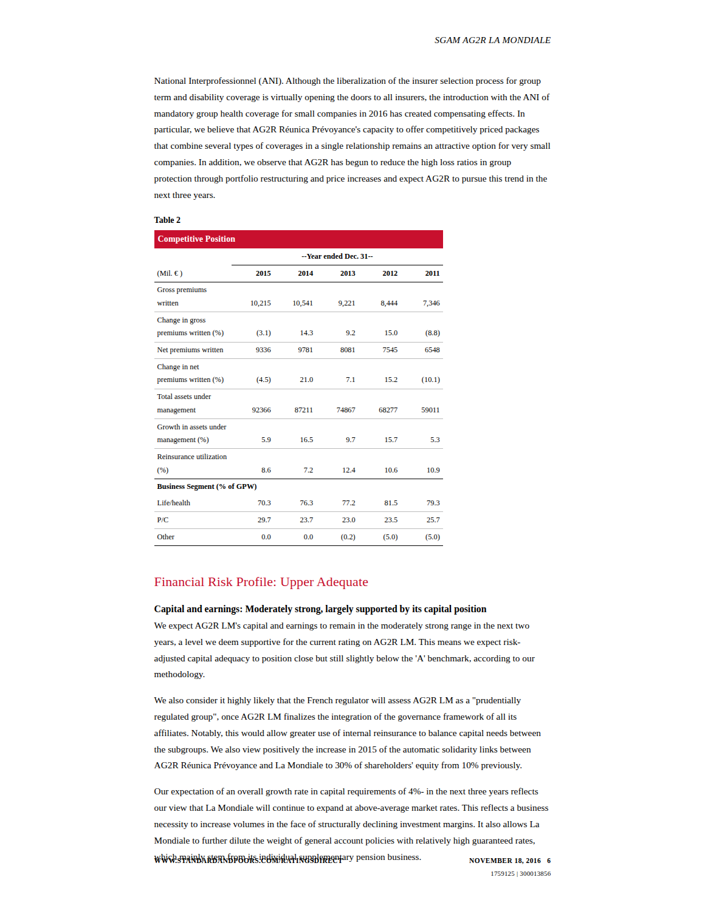SGAM AG2R LA MONDIALE
National Interprofessionnel (ANI). Although the liberalization of the insurer selection process for group term and disability coverage is virtually opening the doors to all insurers, the introduction with the ANI of mandatory group health coverage for small companies in 2016 has created compensating effects. In particular, we believe that AG2R Réunica Prévoyance's capacity to offer competitively priced packages that combine several types of coverages in a single relationship remains an attractive option for very small companies. In addition, we observe that AG2R has begun to reduce the high loss ratios in group protection through portfolio restructuring and price increases and expect AG2R to pursue this trend in the next three years.
Table 2
Competitive Position
| | --Year ended Dec. 31-- |
| (Mil. € ) | 2015 | 2014 | 2013 | 2012 | 2011 |
| Gross premiums written | 10,215 | 10,541 | 9,221 | 8,444 | 7,346 |
| Change in gross premiums written (%) | (3.1) | 14.3 | 9.2 | 15.0 | (8.8) |
| Net premiums written | 9336 | 9781 | 8081 | 7545 | 6548 |
| Change in net premiums written (%) | (4.5) | 21.0 | 7.1 | 15.2 | (10.1) |
| Total assets under management | 92366 | 87211 | 74867 | 68277 | 59011 |
| Growth in assets under management (%) | 5.9 | 16.5 | 9.7 | 15.7 | 5.3 |
| Reinsurance utilization (%) | 8.6 | 7.2 | 12.4 | 10.6 | 10.9 |
| Business Segment (% of GPW) |
| Life/health | 70.3 | 76.3 | 77.2 | 81.5 | 79.3 |
| P/C | 29.7 | 23.7 | 23.0 | 23.5 | 25.7 |
| Other | 0.0 | 0.0 | (0.2) | (5.0) | (5.0) |
Financial Risk Profile: Upper Adequate
Capital and earnings: Moderately strong, largely supported by its capital position
We expect AG2R LM's capital and earnings to remain in the moderately strong range in the next two years, a level we deem supportive for the current rating on AG2R LM. This means we expect risk-adjusted capital adequacy to position close but still slightly below the 'A' benchmark, according to our methodology.
We also consider it highly likely that the French regulator will assess AG2R LM as a "prudentially regulated group", once AG2R LM finalizes the integration of the governance framework of all its affiliates. Notably, this would allow greater use of internal reinsurance to balance capital needs between the subgroups. We also view positively the increase in 2015 of the automatic solidarity links between AG2R Réunica Prévoyance and La Mondiale to 30% of shareholders' equity from 10% previously.
Our expectation of an overall growth rate in capital requirements of 4%- in the next three years reflects our view that La Mondiale will continue to expand at above-average market rates. This reflects a business necessity to increase volumes in the face of structurally declining investment margins. It also allows La Mondiale to further dilute the weight of general account policies with relatively high guaranteed rates, which mainly stem from its individual supplementary pension business.
WWW.STANDARDANDPOORS.COM/RATINGSDIRECT NOVEMBER 18, 2016 6
1759125 | 300013856